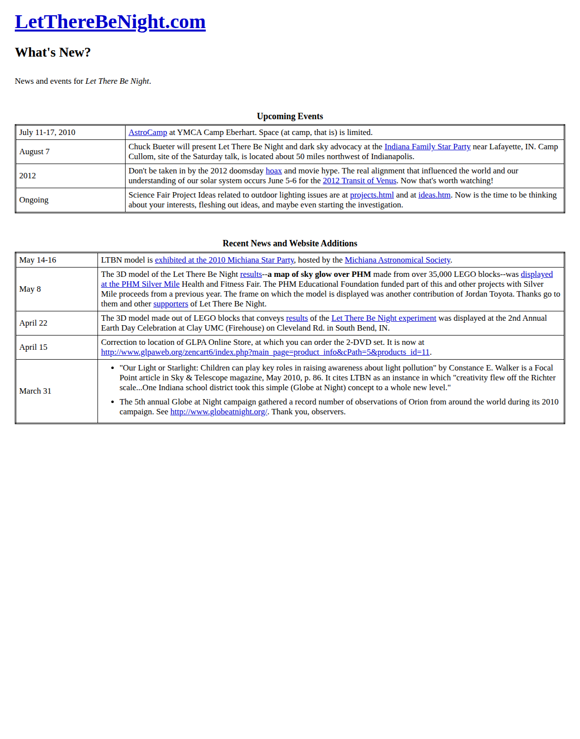LetThereBeNight.com
What's New?
News and events for Let There Be Night.
Upcoming Events
| July 11-17, 2010 | AstroCamp at YMCA Camp Eberhart. Space (at camp, that is) is limited. |
| August 7 | Chuck Bueter will present Let There Be Night and dark sky advocacy at the Indiana Family Star Party near Lafayette, IN. Camp Cullom, site of the Saturday talk, is located about 50 miles northwest of Indianapolis. |
| 2012 | Don't be taken in by the 2012 doomsday hoax and movie hype. The real alignment that influenced the world and our understanding of our solar system occurs June 5-6 for the 2012 Transit of Venus . Now that's worth watching! |
| Ongoing | Science Fair Project Ideas related to outdoor lighting issues are at projects.html and at ideas.htm . Now is the time to be thinking about your interests, fleshing out ideas, and maybe even starting the investigation. |
Recent News and Website Additions
| May 14-16 | LTBN model is exhibited at the 2010 Michiana Star Party , hosted by the Michiana Astronomical Society . |
| May 8 | The 3D model of the Let There Be Night results -- a map of sky glow over PHM made from over 35,000 LEGO blocks--was displayed at the PHM Silver Mile Health and Fitness Fair. The PHM Educational Foundation funded part of this and other projects with Silver Mile proceeds from a previous year. The frame on which the model is displayed was another contribution of Jordan Toyota. Thanks go to them and other supporters of Let There Be Night. |
| April 22 | The 3D model made out of LEGO blocks that conveys results of the Let There Be Night experiment was displayed at the 2nd Annual Earth Day Celebration at Clay UMC (Firehouse) on Cleveland Rd. in South Bend, IN. |
| April 15 | Correction to location of GLPA Online Store, at which you can order the 2-DVD set. It is now at http://www.glpaweb.org/zencart6/index.php?main_page=product_info&cPath=5&products_id=11 . |
| March 31 | "Our Light or Starlight: Children can play key roles in raising awareness about light pollution" by Constance E. Walker is a Focal Point article in Sky & Telescope magazine, May 2010, p. 86. It cites LTBN as an instance in which "creativity flew off the Richter scale...One Indiana school district took this simple (Globe at Night) concept to a whole new level." The 5th annual Globe at Night campaign gathered a record number of observations of Orion from around the world during its 2010 campaign. See http://www.globeatnight.org/ . Thank you, observers. |